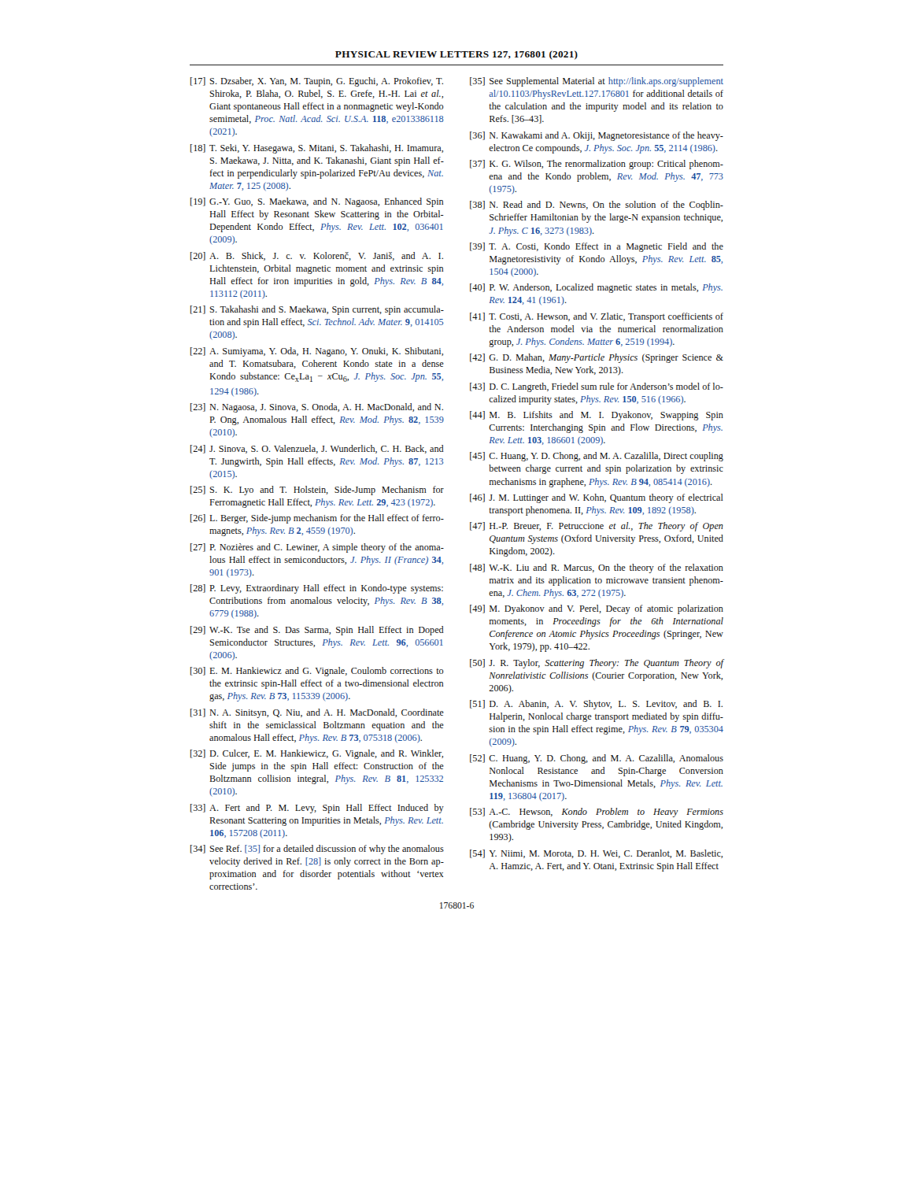PHYSICAL REVIEW LETTERS 127, 176801 (2021)
[17] S. Dzsaber, X. Yan, M. Taupin, G. Eguchi, A. Prokofiev, T. Shiroka, P. Blaha, O. Rubel, S. E. Grefe, H.-H. Lai et al., Giant spontaneous Hall effect in a nonmagnetic weyl-Kondo semimetal, Proc. Natl. Acad. Sci. U.S.A. 118, e2013386118 (2021).
[18] T. Seki, Y. Hasegawa, S. Mitani, S. Takahashi, H. Imamura, S. Maekawa, J. Nitta, and K. Takanashi, Giant spin Hall effect in perpendicularly spin-polarized FePt/Au devices, Nat. Mater. 7, 125 (2008).
[19] G.-Y. Guo, S. Maekawa, and N. Nagaosa, Enhanced Spin Hall Effect by Resonant Skew Scattering in the Orbital-Dependent Kondo Effect, Phys. Rev. Lett. 102, 036401 (2009).
[20] A. B. Shick, J. c. v. Kolorenč, V. Janiš, and A. I. Lichtenstein, Orbital magnetic moment and extrinsic spin Hall effect for iron impurities in gold, Phys. Rev. B 84, 113112 (2011).
[21] S. Takahashi and S. Maekawa, Spin current, spin accumulation and spin Hall effect, Sci. Technol. Adv. Mater. 9, 014105 (2008).
[22] A. Sumiyama, Y. Oda, H. Nagano, Y. Onuki, K. Shibutani, and T. Komatsubara, Coherent Kondo state in a dense Kondo substance: CexLa1 − x Cu6, J. Phys. Soc. Jpn. 55, 1294 (1986).
[23] N. Nagaosa, J. Sinova, S. Onoda, A. H. MacDonald, and N. P. Ong, Anomalous Hall effect, Rev. Mod. Phys. 82, 1539 (2010).
[24] J. Sinova, S. O. Valenzuela, J. Wunderlich, C. H. Back, and T. Jungwirth, Spin Hall effects, Rev. Mod. Phys. 87, 1213 (2015).
[25] S. K. Lyo and T. Holstein, Side-Jump Mechanism for Ferromagnetic Hall Effect, Phys. Rev. Lett. 29, 423 (1972).
[26] L. Berger, Side-jump mechanism for the Hall effect of ferromagnets, Phys. Rev. B 2, 4559 (1970).
[27] P. Nozières and C. Lewiner, A simple theory of the anomalous Hall effect in semiconductors, J. Phys. II (France) 34, 901 (1973).
[28] P. Levy, Extraordinary Hall effect in Kondo-type systems: Contributions from anomalous velocity, Phys. Rev. B 38, 6779 (1988).
[29] W.-K. Tse and S. Das Sarma, Spin Hall Effect in Doped Semiconductor Structures, Phys. Rev. Lett. 96, 056601 (2006).
[30] E. M. Hankiewicz and G. Vignale, Coulomb corrections to the extrinsic spin-Hall effect of a two-dimensional electron gas, Phys. Rev. B 73, 115339 (2006).
[31] N. A. Sinitsyn, Q. Niu, and A. H. MacDonald, Coordinate shift in the semiclassical Boltzmann equation and the anomalous Hall effect, Phys. Rev. B 73, 075318 (2006).
[32] D. Culcer, E. M. Hankiewicz, G. Vignale, and R. Winkler, Side jumps in the spin Hall effect: Construction of the Boltzmann collision integral, Phys. Rev. B 81, 125332 (2010).
[33] A. Fert and P. M. Levy, Spin Hall Effect Induced by Resonant Scattering on Impurities in Metals, Phys. Rev. Lett. 106, 157208 (2011).
[34] See Ref. [35] for a detailed discussion of why the anomalous velocity derived in Ref. [28] is only correct in the Born approximation and for disorder potentials without ‘vertex corrections’.
[35] See Supplemental Material at http://link.aps.org/supplemental/10.1103/PhysRevLett.127.176801 for additional details of the calculation and the impurity model and its relation to Refs. [36–43].
[36] N. Kawakami and A. Okiji, Magnetoresistance of the heavy-electron Ce compounds, J. Phys. Soc. Jpn. 55, 2114 (1986).
[37] K. G. Wilson, The renormalization group: Critical phenomena and the Kondo problem, Rev. Mod. Phys. 47, 773 (1975).
[38] N. Read and D. Newns, On the solution of the Coqblin-Schrieffer Hamiltonian by the large-N expansion technique, J. Phys. C 16, 3273 (1983).
[39] T. A. Costi, Kondo Effect in a Magnetic Field and the Magnetoresistivity of Kondo Alloys, Phys. Rev. Lett. 85, 1504 (2000).
[40] P. W. Anderson, Localized magnetic states in metals, Phys. Rev. 124, 41 (1961).
[41] T. Costi, A. Hewson, and V. Zlatic, Transport coefficients of the Anderson model via the numerical renormalization group, J. Phys. Condens. Matter 6, 2519 (1994).
[42] G. D. Mahan, Many-Particle Physics (Springer Science & Business Media, New York, 2013).
[43] D. C. Langreth, Friedel sum rule for Anderson’s model of localized impurity states, Phys. Rev. 150, 516 (1966).
[44] M. B. Lifshits and M. I. Dyakonov, Swapping Spin Currents: Interchanging Spin and Flow Directions, Phys. Rev. Lett. 103, 186601 (2009).
[45] C. Huang, Y. D. Chong, and M. A. Cazalilla, Direct coupling between charge current and spin polarization by extrinsic mechanisms in graphene, Phys. Rev. B 94, 085414 (2016).
[46] J. M. Luttinger and W. Kohn, Quantum theory of electrical transport phenomena. II, Phys. Rev. 109, 1892 (1958).
[47] H.-P. Breuer, F. Petruccione et al., The Theory of Open Quantum Systems (Oxford University Press, Oxford, United Kingdom, 2002).
[48] W.-K. Liu and R. Marcus, On the theory of the relaxation matrix and its application to microwave transient phenomena, J. Chem. Phys. 63, 272 (1975).
[49] M. Dyakonov and V. Perel, Decay of atomic polarization moments, in Proceedings for the 6th International Conference on Atomic Physics Proceedings (Springer, New York, 1979), pp. 410–422.
[50] J. R. Taylor, Scattering Theory: The Quantum Theory of Nonrelativistic Collisions (Courier Corporation, New York, 2006).
[51] D. A. Abanin, A. V. Shytov, L. S. Levitov, and B. I. Halperin, Nonlocal charge transport mediated by spin diffusion in the spin Hall effect regime, Phys. Rev. B 79, 035304 (2009).
[52] C. Huang, Y. D. Chong, and M. A. Cazalilla, Anomalous Nonlocal Resistance and Spin-Charge Conversion Mechanisms in Two-Dimensional Metals, Phys. Rev. Lett. 119, 136804 (2017).
[53] A.-C. Hewson, Kondo Problem to Heavy Fermions (Cambridge University Press, Cambridge, United Kingdom, 1993).
[54] Y. Niimi, M. Morota, D. H. Wei, C. Deranlot, M. Basletic, A. Hamzic, A. Fert, and Y. Otani, Extrinsic Spin Hall Effect
176801-6